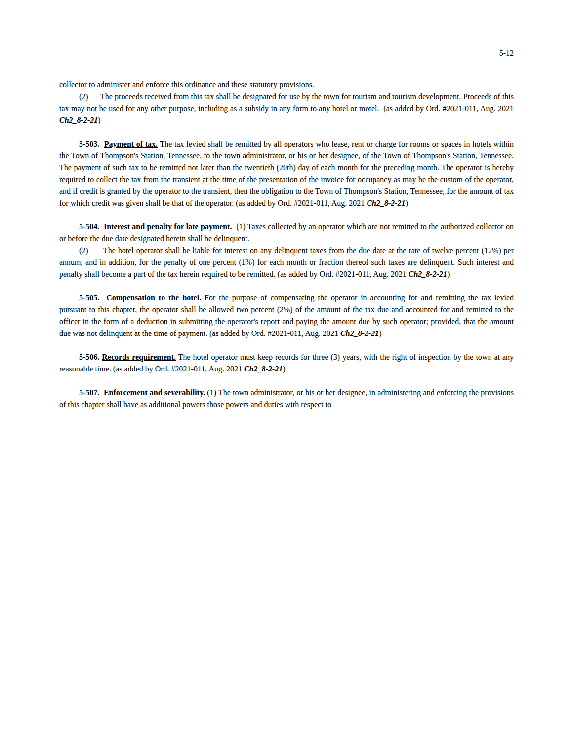5-12
collector to administer and enforce this ordinance and these statutory provisions.
(2) The proceeds received from this tax shall be designated for use by the town for tourism and tourism development. Proceeds of this tax may not be used for any other purpose, including as a subsidy in any form to any hotel or motel. (as added by Ord. #2021-011, Aug. 2021 Ch2_8-2-21)
5-503. Payment of tax. The tax levied shall be remitted by all operators who lease, rent or charge for rooms or spaces in hotels within the Town of Thompson's Station, Tennessee, to the town administrator, or his or her designee, of the Town of Thompson's Station, Tennessee. The payment of such tax to be remitted not later than the twentieth (20th) day of each month for the preceding month. The operator is hereby required to collect the tax from the transient at the time of the presentation of the invoice for occupancy as may be the custom of the operator, and if credit is granted by the operator to the transient, then the obligation to the Town of Thompson's Station, Tennessee, for the amount of tax for which credit was given shall be that of the operator. (as added by Ord. #2021-011, Aug. 2021 Ch2_8-2-21)
5-504. Interest and penalty for late payment. (1) Taxes collected by an operator which are not remitted to the authorized collector on or before the due date designated herein shall be delinquent.
(2) The hotel operator shall be liable for interest on any delinquent taxes from the due date at the rate of twelve percent (12%) per annum, and in addition, for the penalty of one percent (1%) for each month or fraction thereof such taxes are delinquent. Such interest and penalty shall become a part of the tax herein required to be remitted. (as added by Ord. #2021-011, Aug. 2021 Ch2_8-2-21)
5-505. Compensation to the hotel. For the purpose of compensating the operator in accounting for and remitting the tax levied pursuant to this chapter, the operator shall be allowed two percent (2%) of the amount of the tax due and accounted for and remitted to the officer in the form of a deduction in submitting the operator's report and paying the amount due by such operator; provided, that the amount due was not delinquent at the time of payment. (as added by Ord. #2021-011, Aug. 2021 Ch2_8-2-21)
5-506. Records requirement. The hotel operator must keep records for three (3) years, with the right of inspection by the town at any reasonable time. (as added by Ord. #2021-011, Aug. 2021 Ch2_8-2-21)
5-507. Enforcement and severability. (1) The town administrator, or his or her designee, in administering and enforcing the provisions of this chapter shall have as additional powers those powers and duties with respect to